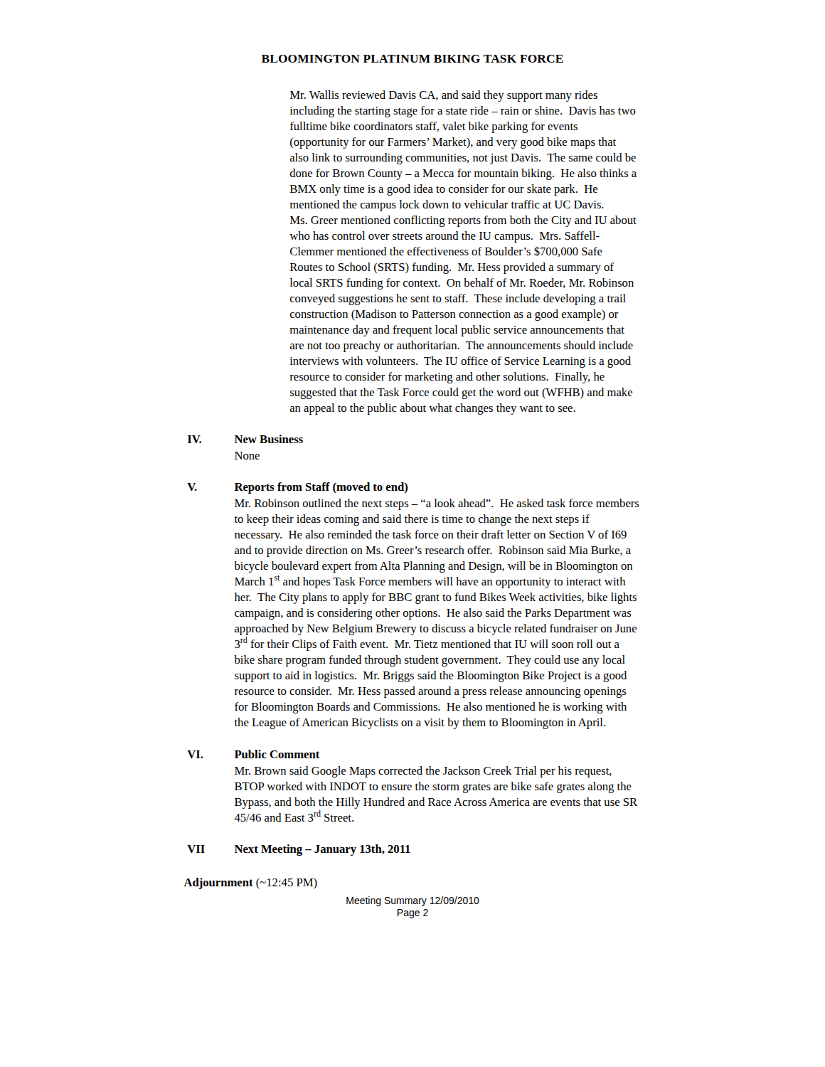BLOOMINGTON PLATINUM BIKING TASK FORCE
Mr. Wallis reviewed Davis CA, and said they support many rides including the starting stage for a state ride – rain or shine. Davis has two fulltime bike coordinators staff, valet bike parking for events (opportunity for our Farmers’ Market), and very good bike maps that also link to surrounding communities, not just Davis. The same could be done for Brown County – a Mecca for mountain biking. He also thinks a BMX only time is a good idea to consider for our skate park. He mentioned the campus lock down to vehicular traffic at UC Davis.
Ms. Greer mentioned conflicting reports from both the City and IU about who has control over streets around the IU campus. Mrs. Saffell-Clemmer mentioned the effectiveness of Boulder’s $700,000 Safe Routes to School (SRTS) funding. Mr. Hess provided a summary of local SRTS funding for context. On behalf of Mr. Roeder, Mr. Robinson conveyed suggestions he sent to staff. These include developing a trail construction (Madison to Patterson connection as a good example) or maintenance day and frequent local public service announcements that are not too preachy or authoritarian. The announcements should include interviews with volunteers. The IU office of Service Learning is a good resource to consider for marketing and other solutions. Finally, he suggested that the Task Force could get the word out (WFHB) and make an appeal to the public about what changes they want to see.
IV.
New Business
None
V.
Reports from Staff (moved to end)
Mr. Robinson outlined the next steps – “a look ahead”. He asked task force members to keep their ideas coming and said there is time to change the next steps if necessary. He also reminded the task force on their draft letter on Section V of I69 and to provide direction on Ms. Greer’s research offer. Robinson said Mia Burke, a bicycle boulevard expert from Alta Planning and Design, will be in Bloomington on March 1st and hopes Task Force members will have an opportunity to interact with her. The City plans to apply for BBC grant to fund Bikes Week activities, bike lights campaign, and is considering other options. He also said the Parks Department was approached by New Belgium Brewery to discuss a bicycle related fundraiser on June 3rd for their Clips of Faith event. Mr. Tietz mentioned that IU will soon roll out a bike share program funded through student government. They could use any local support to aid in logistics. Mr. Briggs said the Bloomington Bike Project is a good resource to consider. Mr. Hess passed around a press release announcing openings for Bloomington Boards and Commissions. He also mentioned he is working with the League of American Bicyclists on a visit by them to Bloomington in April.
VI.
Public Comment
Mr. Brown said Google Maps corrected the Jackson Creek Trial per his request, BTOP worked with INDOT to ensure the storm grates are bike safe grates along the Bypass, and both the Hilly Hundred and Race Across America are events that use SR 45/46 and East 3rd Street.
VII
Next Meeting – January 13th, 2011
Adjournment (~12:45 PM)
Meeting Summary 12/09/2010
Page 2